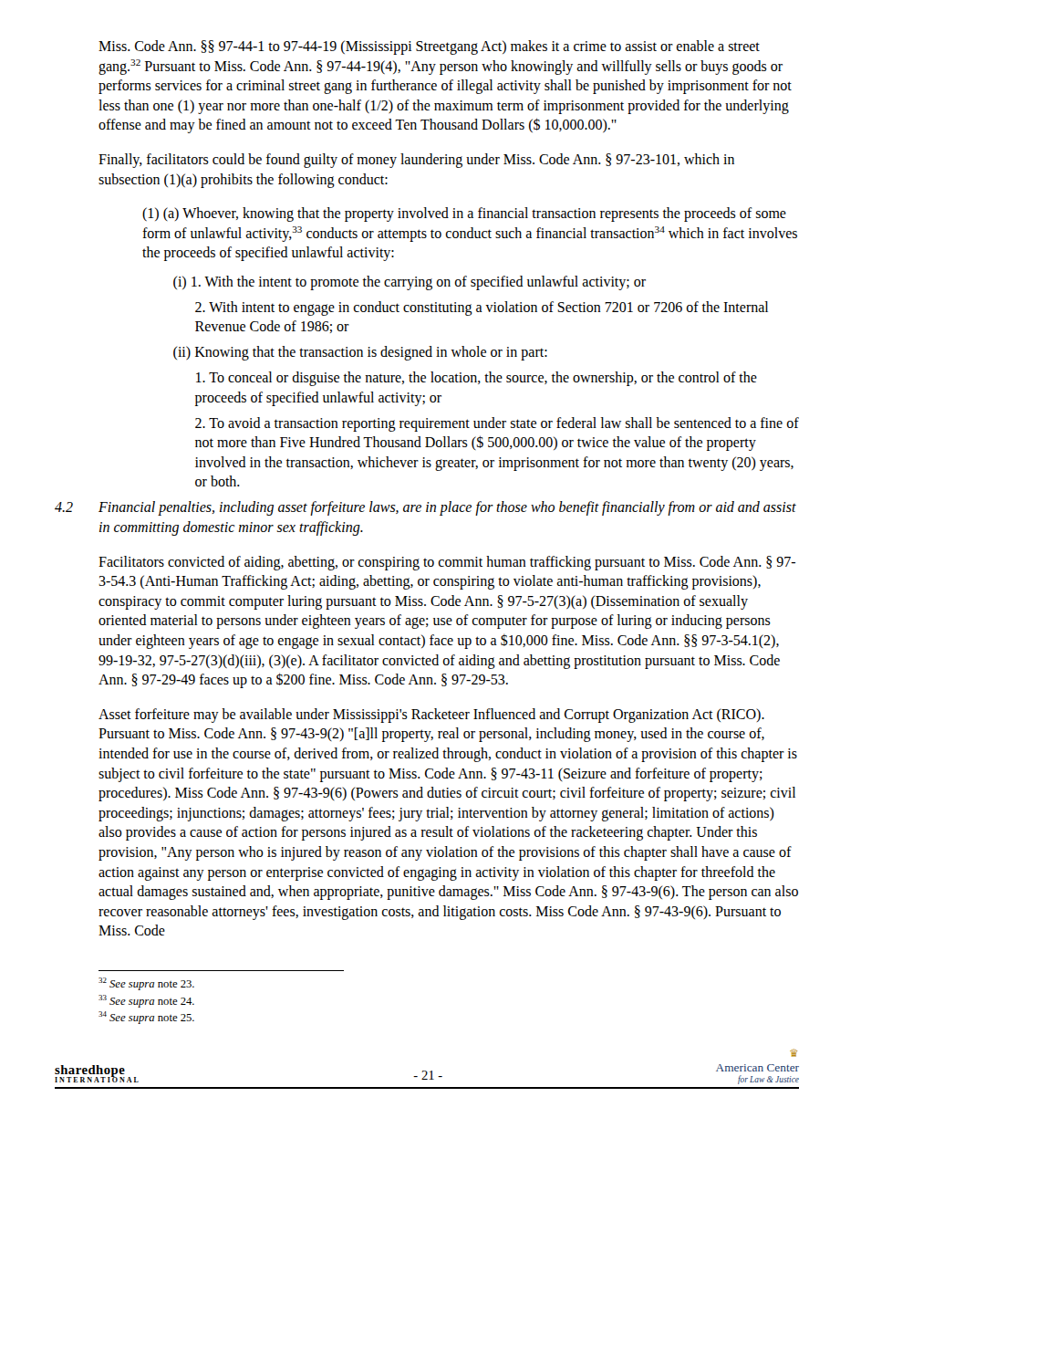Miss. Code Ann. §§ 97-44-1 to 97-44-19 (Mississippi Streetgang Act) makes it a crime to assist or enable a street gang.32 Pursuant to Miss. Code Ann. § 97-44-19(4), "Any person who knowingly and willfully sells or buys goods or performs services for a criminal street gang in furtherance of illegal activity shall be punished by imprisonment for not less than one (1) year nor more than one-half (1/2) of the maximum term of imprisonment provided for the underlying offense and may be fined an amount not to exceed Ten Thousand Dollars ($ 10,000.00)."
Finally, facilitators could be found guilty of money laundering under Miss. Code Ann. § 97-23-101, which in subsection (1)(a) prohibits the following conduct:
(1) (a) Whoever, knowing that the property involved in a financial transaction represents the proceeds of some form of unlawful activity,33 conducts or attempts to conduct such a financial transaction34 which in fact involves the proceeds of specified unlawful activity:
(i) 1. With the intent to promote the carrying on of specified unlawful activity; or
2. With intent to engage in conduct constituting a violation of Section 7201 or 7206 of the Internal Revenue Code of 1986; or
(ii) Knowing that the transaction is designed in whole or in part:
1. To conceal or disguise the nature, the location, the source, the ownership, or the control of the proceeds of specified unlawful activity; or
2. To avoid a transaction reporting requirement under state or federal law shall be sentenced to a fine of not more than Five Hundred Thousand Dollars ($ 500,000.00) or twice the value of the property involved in the transaction, whichever is greater, or imprisonment for not more than twenty (20) years, or both.
4.2
Financial penalties, including asset forfeiture laws, are in place for those who benefit financially from or aid and assist in committing domestic minor sex trafficking.
Facilitators convicted of aiding, abetting, or conspiring to commit human trafficking pursuant to Miss. Code Ann. § 97-3-54.3 (Anti-Human Trafficking Act; aiding, abetting, or conspiring to violate anti-human trafficking provisions), conspiracy to commit computer luring pursuant to Miss. Code Ann. § 97-5-27(3)(a) (Dissemination of sexually oriented material to persons under eighteen years of age; use of computer for purpose of luring or inducing persons under eighteen years of age to engage in sexual contact) face up to a $10,000 fine. Miss. Code Ann. §§ 97-3-54.1(2), 99-19-32, 97-5-27(3)(d)(iii), (3)(e). A facilitator convicted of aiding and abetting prostitution pursuant to Miss. Code Ann. § 97-29-49 faces up to a $200 fine. Miss. Code Ann. § 97-29-53.
Asset forfeiture may be available under Mississippi's Racketeer Influenced and Corrupt Organization Act (RICO). Pursuant to Miss. Code Ann. § 97-43-9(2) "[a]ll property, real or personal, including money, used in the course of, intended for use in the course of, derived from, or realized through, conduct in violation of a provision of this chapter is subject to civil forfeiture to the state" pursuant to Miss. Code Ann. § 97-43-11 (Seizure and forfeiture of property; procedures). Miss Code Ann. § 97-43-9(6) (Powers and duties of circuit court; civil forfeiture of property; seizure; civil proceedings; injunctions; damages; attorneys' fees; jury trial; intervention by attorney general; limitation of actions) also provides a cause of action for persons injured as a result of violations of the racketeering chapter. Under this provision, "Any person who is injured by reason of any violation of the provisions of this chapter shall have a cause of action against any person or enterprise convicted of engaging in activity in violation of this chapter for threefold the actual damages sustained and, when appropriate, punitive damages." Miss Code Ann. § 97-43-9(6). The person can also recover reasonable attorneys' fees, investigation costs, and litigation costs. Miss Code Ann. § 97-43-9(6). Pursuant to Miss. Code
32 See supra note 23.
33 See supra note 24.
34 See supra note 25.
sharedhope
INTERNATIONAL
- 21 -
♛
American Center
for Law & Justice